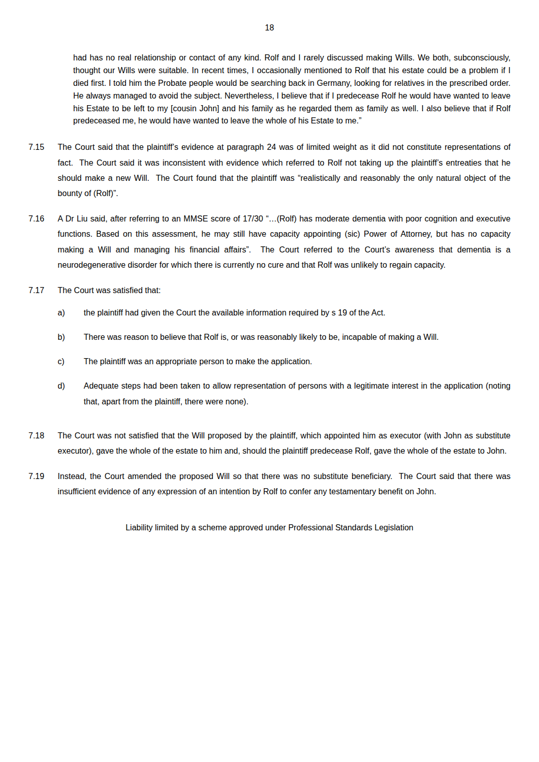18
had has no real relationship or contact of any kind. Rolf and I rarely discussed making Wills. We both, subconsciously, thought our Wills were suitable. In recent times, I occasionally mentioned to Rolf that his estate could be a problem if I died first. I told him the Probate people would be searching back in Germany, looking for relatives in the prescribed order. He always managed to avoid the subject. Nevertheless, I believe that if I predecease Rolf he would have wanted to leave his Estate to be left to my [cousin John] and his family as he regarded them as family as well. I also believe that if Rolf predeceased me, he would have wanted to leave the whole of his Estate to me.”
7.15 The Court said that the plaintiff’s evidence at paragraph 24 was of limited weight as it did not constitute representations of fact. The Court said it was inconsistent with evidence which referred to Rolf not taking up the plaintiff’s entreaties that he should make a new Will. The Court found that the plaintiff was “realistically and reasonably the only natural object of the bounty of (Rolf)”.
7.16 A Dr Liu said, after referring to an MMSE score of 17/30 “…(Rolf) has moderate dementia with poor cognition and executive functions. Based on this assessment, he may still have capacity appointing (sic) Power of Attorney, but has no capacity making a Will and managing his financial affairs”. The Court referred to the Court’s awareness that dementia is a neurodegenerative disorder for which there is currently no cure and that Rolf was unlikely to regain capacity.
7.17 The Court was satisfied that:
a) the plaintiff had given the Court the available information required by s 19 of the Act.
b) There was reason to believe that Rolf is, or was reasonably likely to be, incapable of making a Will.
c) The plaintiff was an appropriate person to make the application.
d) Adequate steps had been taken to allow representation of persons with a legitimate interest in the application (noting that, apart from the plaintiff, there were none).
7.18 The Court was not satisfied that the Will proposed by the plaintiff, which appointed him as executor (with John as substitute executor), gave the whole of the estate to him and, should the plaintiff predecease Rolf, gave the whole of the estate to John.
7.19 Instead, the Court amended the proposed Will so that there was no substitute beneficiary. The Court said that there was insufficient evidence of any expression of an intention by Rolf to confer any testamentary benefit on John.
Liability limited by a scheme approved under Professional Standards Legislation